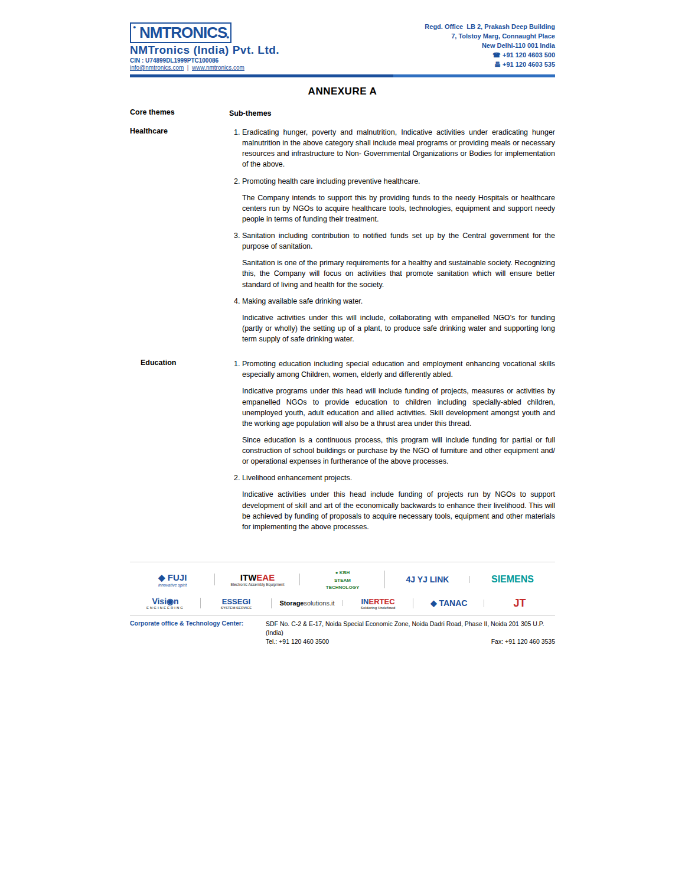NMTRONICS
NMTronics (India) Pvt. Ltd.
CIN : U74899DL1999PTC100086
info@nmtronics.com | www.nmtronics.com
Regd. Office LB 2, Prakash Deep Building
7, Tolstoy Marg, Connaught Place
New Delhi-110 001 India
☎ +91 120 4603 500
🖶 +91 120 4603 535
ANNEXURE A
| Core themes | Sub-themes |
| Healthcare | Eradicating hunger, poverty and malnutrition, Indicative activities under eradicating hunger malnutrition in the above category shall include meal programs or providing meals or necessary resources and infrastructure to Non- Governmental Organizations or Bodies for implementation of the above. Promoting health care including preventive healthcare. The Company intends to support this by providing funds to the needy Hospitals or healthcare centers run by NGOs to acquire healthcare tools, technologies, equipment and support needy people in terms of funding their treatment. Sanitation including contribution to notified funds set up by the Central government for the purpose of sanitation. Sanitation is one of the primary requirements for a healthy and sustainable society. Recognizing this, the Company will focus on activities that promote sanitation which will ensure better standard of living and health for the society. Making available safe drinking water. Indicative activities under this will include, collaborating with empanelled NGO’s for funding (partly or wholly) the setting up of a plant, to produce safe drinking water and supporting long term supply of safe drinking water. |
| Education | Promoting education including special education and employment enhancing vocational skills especially among Children, women, elderly and differently abled. Indicative programs under this head will include funding of projects, measures or activities by empanelled NGOs to provide education to children including specially-abled children, unemployed youth, adult education and allied activities. Skill development amongst youth and the working age population will also be a thrust area under this thread. Since education is a continuous process, this program will include funding for partial or full construction of school buildings or purchase by the NGO of furniture and other equipment and/ or operational expenses in furtherance of the above processes. Livelihood enhancement projects. Indicative activities under this head include funding of projects run by NGOs to support development of skill and art of the economically backwards to enhance their livelihood. This will be achieved by funding of proposals to acquire necessary tools, equipment and other materials for implementing the above processes. |
◆ FUJIinnovative spirit
ITWEAE Electronic Assembly Equipment
● KBH
STEAM
TECHNOLOGY
4J YJ LINK
SIEMENS
Visi◉nENGINEERING
ESSEGISYSTEM SERVICE
Storagesolutions.it
INERTEC Soldering Undefined
◆ TANAC
JT
Corporate office & Technology Center:
SDF No. C-2 & E-17, Noida Special Economic Zone, Noida Dadri Road, Phase II, Noida 201 305 U.P. (India)
Tel.: +91 120 460 3500 Fax: +91 120 460 3535